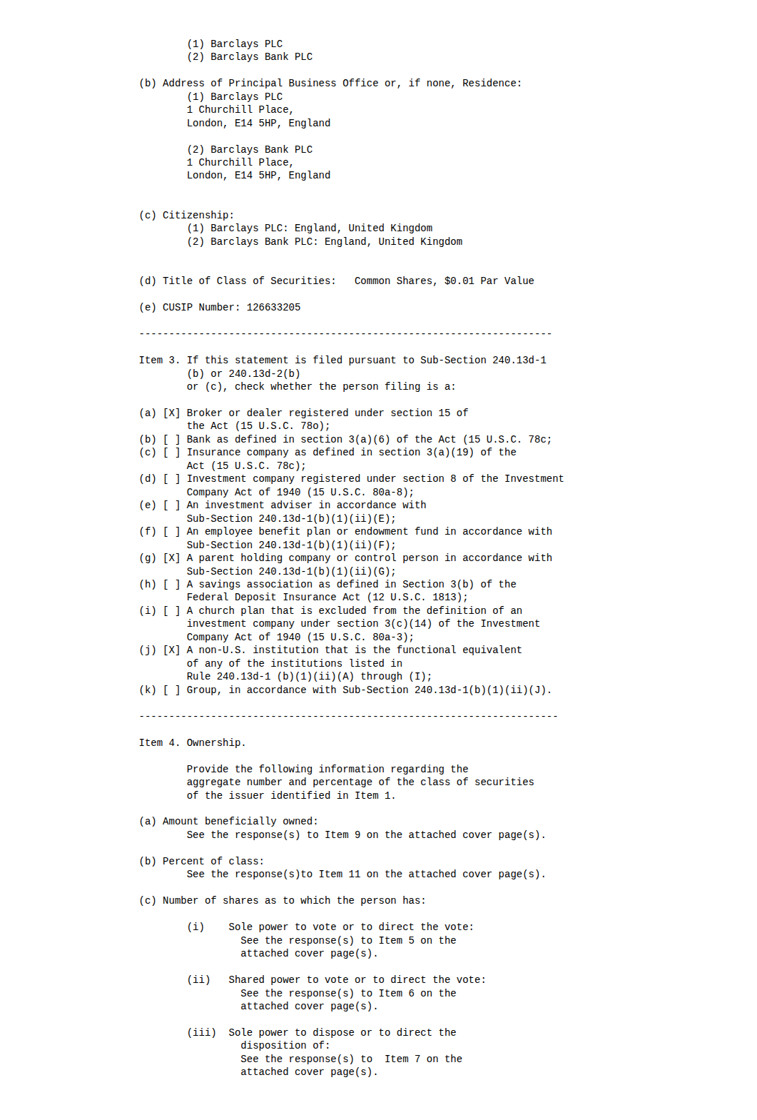(1) Barclays PLC
        (2) Barclays Bank PLC

(b) Address of Principal Business Office or, if none, Residence:
        (1) Barclays PLC
        1 Churchill Place,
        London, E14 5HP, England

        (2) Barclays Bank PLC
        1 Churchill Place,
        London, E14 5HP, England


(c) Citizenship:
        (1) Barclays PLC: England, United Kingdom
        (2) Barclays Bank PLC: England, United Kingdom


(d) Title of Class of Securities:   Common Shares, $0.01 Par Value

(e) CUSIP Number: 126633205

---------------------------------------------------------------------

Item 3. If this statement is filed pursuant to Sub-Section 240.13d-1
        (b) or 240.13d-2(b)
        or (c), check whether the person filing is a:

(a) [X] Broker or dealer registered under section 15 of
        the Act (15 U.S.C. 78o);
(b) [ ] Bank as defined in section 3(a)(6) of the Act (15 U.S.C. 78c;
(c) [ ] Insurance company as defined in section 3(a)(19) of the
        Act (15 U.S.C. 78c);
(d) [ ] Investment company registered under section 8 of the Investment
        Company Act of 1940 (15 U.S.C. 80a-8);
(e) [ ] An investment adviser in accordance with
        Sub-Section 240.13d-1(b)(1)(ii)(E);
(f) [ ] An employee benefit plan or endowment fund in accordance with
        Sub-Section 240.13d-1(b)(1)(ii)(F);
(g) [X] A parent holding company or control person in accordance with
        Sub-Section 240.13d-1(b)(1)(ii)(G);
(h) [ ] A savings association as defined in Section 3(b) of the
        Federal Deposit Insurance Act (12 U.S.C. 1813);
(i) [ ] A church plan that is excluded from the definition of an
        investment company under section 3(c)(14) of the Investment
        Company Act of 1940 (15 U.S.C. 80a-3);
(j) [X] A non-U.S. institution that is the functional equivalent
        of any of the institutions listed in
        Rule 240.13d-1 (b)(1)(ii)(A) through (I);
(k) [ ] Group, in accordance with Sub-Section 240.13d-1(b)(1)(ii)(J).

----------------------------------------------------------------------

Item 4. Ownership.

        Provide the following information regarding the
        aggregate number and percentage of the class of securities
        of the issuer identified in Item 1.

(a) Amount beneficially owned:
        See the response(s) to Item 9 on the attached cover page(s).

(b) Percent of class:
        See the response(s)to Item 11 on the attached cover page(s).

(c) Number of shares as to which the person has:

        (i)    Sole power to vote or to direct the vote:
                 See the response(s) to Item 5 on the
                 attached cover page(s).

        (ii)   Shared power to vote or to direct the vote:
                 See the response(s) to Item 6 on the
                 attached cover page(s).

        (iii)  Sole power to dispose or to direct the
                 disposition of:
                 See the response(s) to  Item 7 on the
                 attached cover page(s).